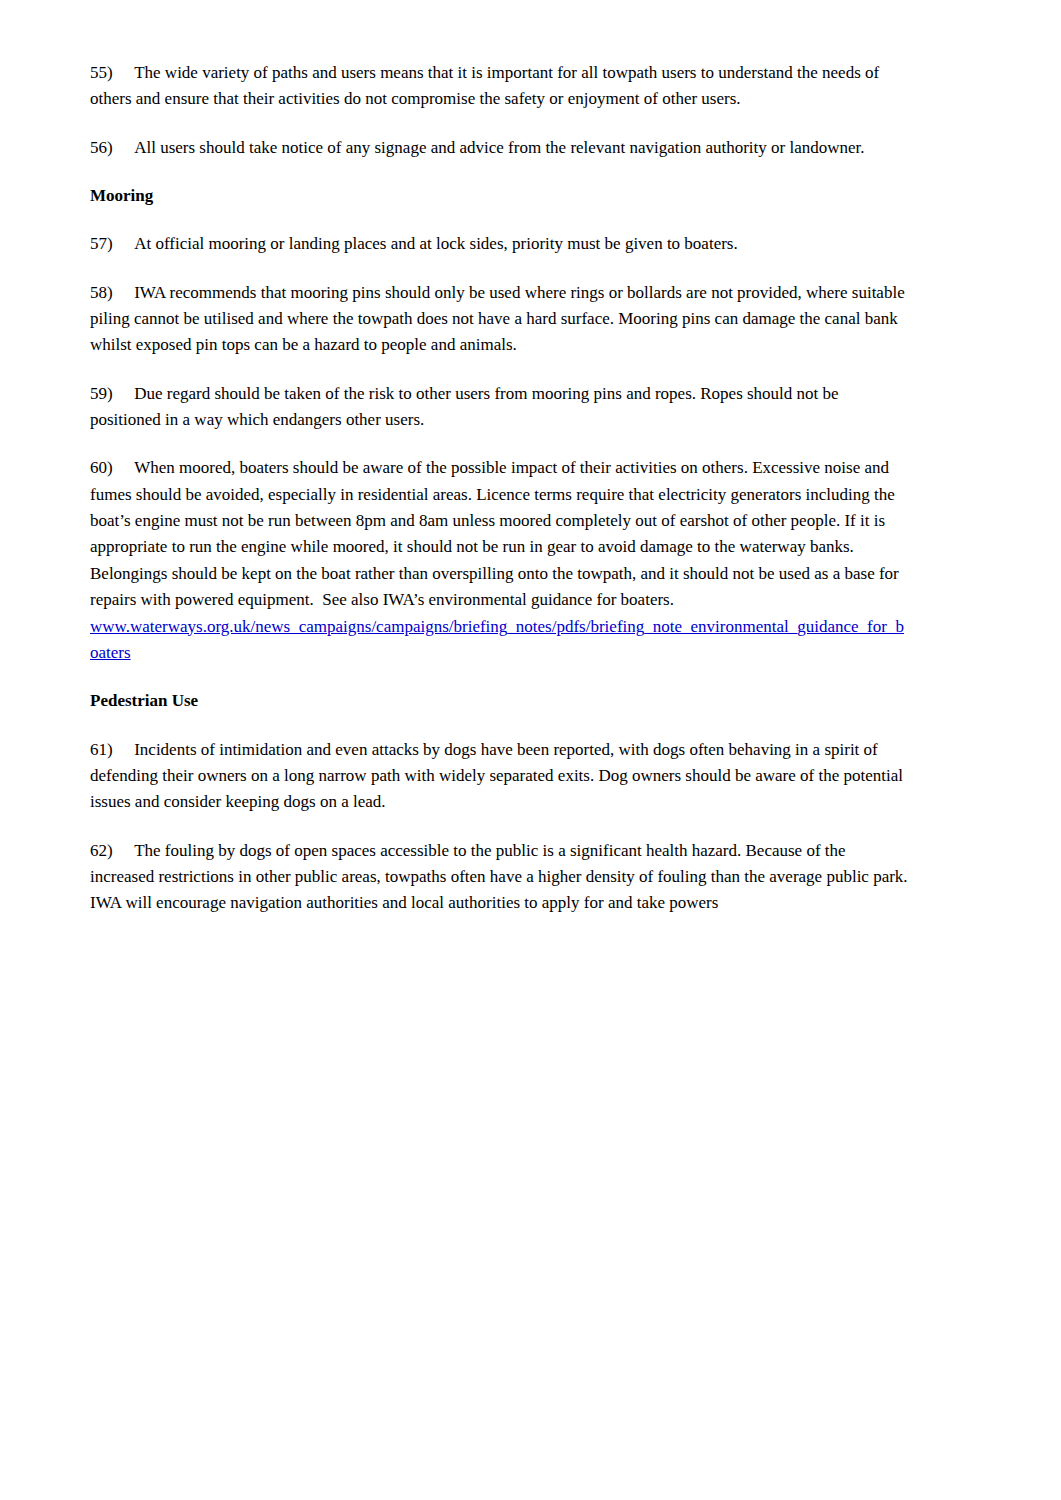55) The wide variety of paths and users means that it is important for all towpath users to understand the needs of others and ensure that their activities do not compromise the safety or enjoyment of other users.
56) All users should take notice of any signage and advice from the relevant navigation authority or landowner.
Mooring
57) At official mooring or landing places and at lock sides, priority must be given to boaters.
58) IWA recommends that mooring pins should only be used where rings or bollards are not provided, where suitable piling cannot be utilised and where the towpath does not have a hard surface. Mooring pins can damage the canal bank whilst exposed pin tops can be a hazard to people and animals.
59) Due regard should be taken of the risk to other users from mooring pins and ropes. Ropes should not be positioned in a way which endangers other users.
60) When moored, boaters should be aware of the possible impact of their activities on others. Excessive noise and fumes should be avoided, especially in residential areas. Licence terms require that electricity generators including the boat’s engine must not be run between 8pm and 8am unless moored completely out of earshot of other people. If it is appropriate to run the engine while moored, it should not be run in gear to avoid damage to the waterway banks. Belongings should be kept on the boat rather than overspilling onto the towpath, and it should not be used as a base for repairs with powered equipment. See also IWA’s environmental guidance for boaters.
www.waterways.org.uk/news_campaigns/campaigns/briefing_notes/pdfs/briefing_note_environmental_guidance_for_boaters
Pedestrian Use
61) Incidents of intimidation and even attacks by dogs have been reported, with dogs often behaving in a spirit of defending their owners on a long narrow path with widely separated exits. Dog owners should be aware of the potential issues and consider keeping dogs on a lead.
62) The fouling by dogs of open spaces accessible to the public is a significant health hazard. Because of the increased restrictions in other public areas, towpaths often have a higher density of fouling than the average public park. IWA will encourage navigation authorities and local authorities to apply for and take powers